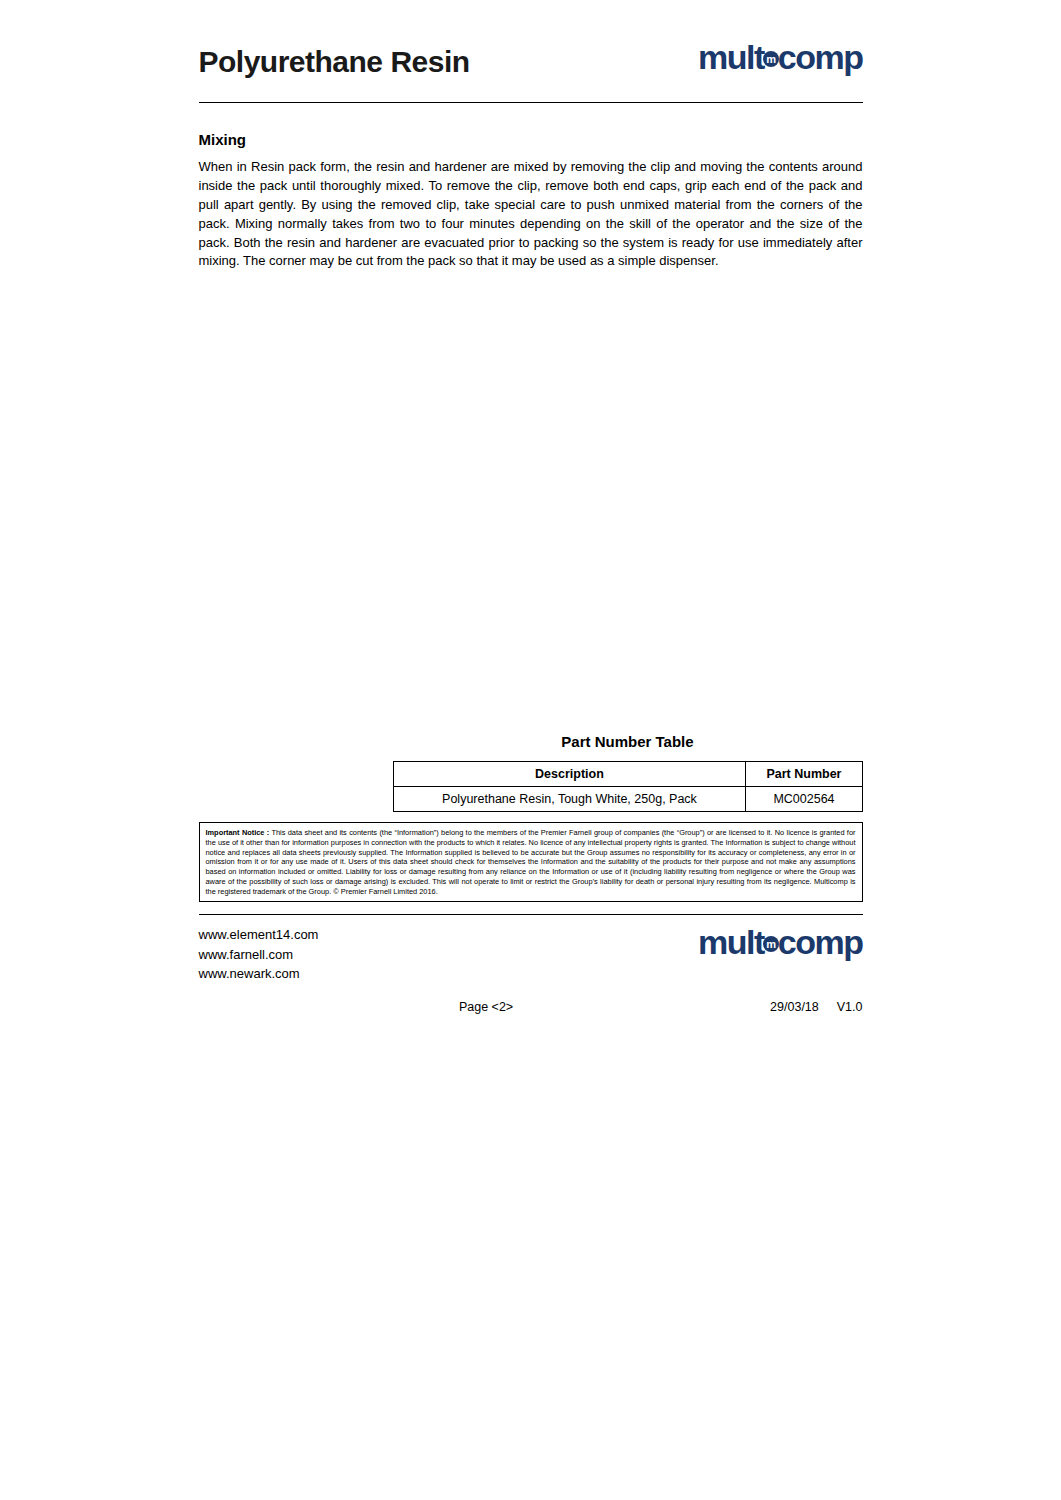Polyurethane Resin
multmcomp
Mixing
When in Resin pack form, the resin and hardener are mixed by removing the clip and moving the contents around inside the pack until thoroughly mixed. To remove the clip, remove both end caps, grip each end of the pack and pull apart gently. By using the removed clip, take special care to push unmixed material from the corners of the pack. Mixing normally takes from two to four minutes depending on the skill of the operator and the size of the pack. Both the resin and hardener are evacuated prior to packing so the system is ready for use immediately after mixing. The corner may be cut from the pack so that it may be used as a simple dispenser.
Part Number Table
| Description | Part Number |
| --- | --- |
| Polyurethane Resin, Tough White, 250g, Pack | MC002564 |
Important Notice : This data sheet and its contents (the “Information”) belong to the members of the Premier Farnell group of companies (the “Group”) or are licensed to it. No licence is granted for the use of it other than for information purposes in connection with the products to which it relates. No licence of any intellectual property rights is granted. The Information is subject to change without notice and replaces all data sheets previously supplied. The Information supplied is believed to be accurate but the Group assumes no responsibility for its accuracy or completeness, any error in or omission from it or for any use made of it. Users of this data sheet should check for themselves the Information and the suitability of the products for their purpose and not make any assumptions based on information included or omitted. Liability for loss or damage resulting from any reliance on the Information or use of it (including liability resulting from negligence or where the Group was aware of the possibility of such loss or damage arising) is excluded. This will not operate to limit or restrict the Group’s liability for death or personal injury resulting from its negligence. Multicomp is the registered trademark of the Group. © Premier Farnell Limited 2016.
www.element14.com
www.farnell.com
www.newark.com
multmcomp
Page <2>
29/03/18V1.0